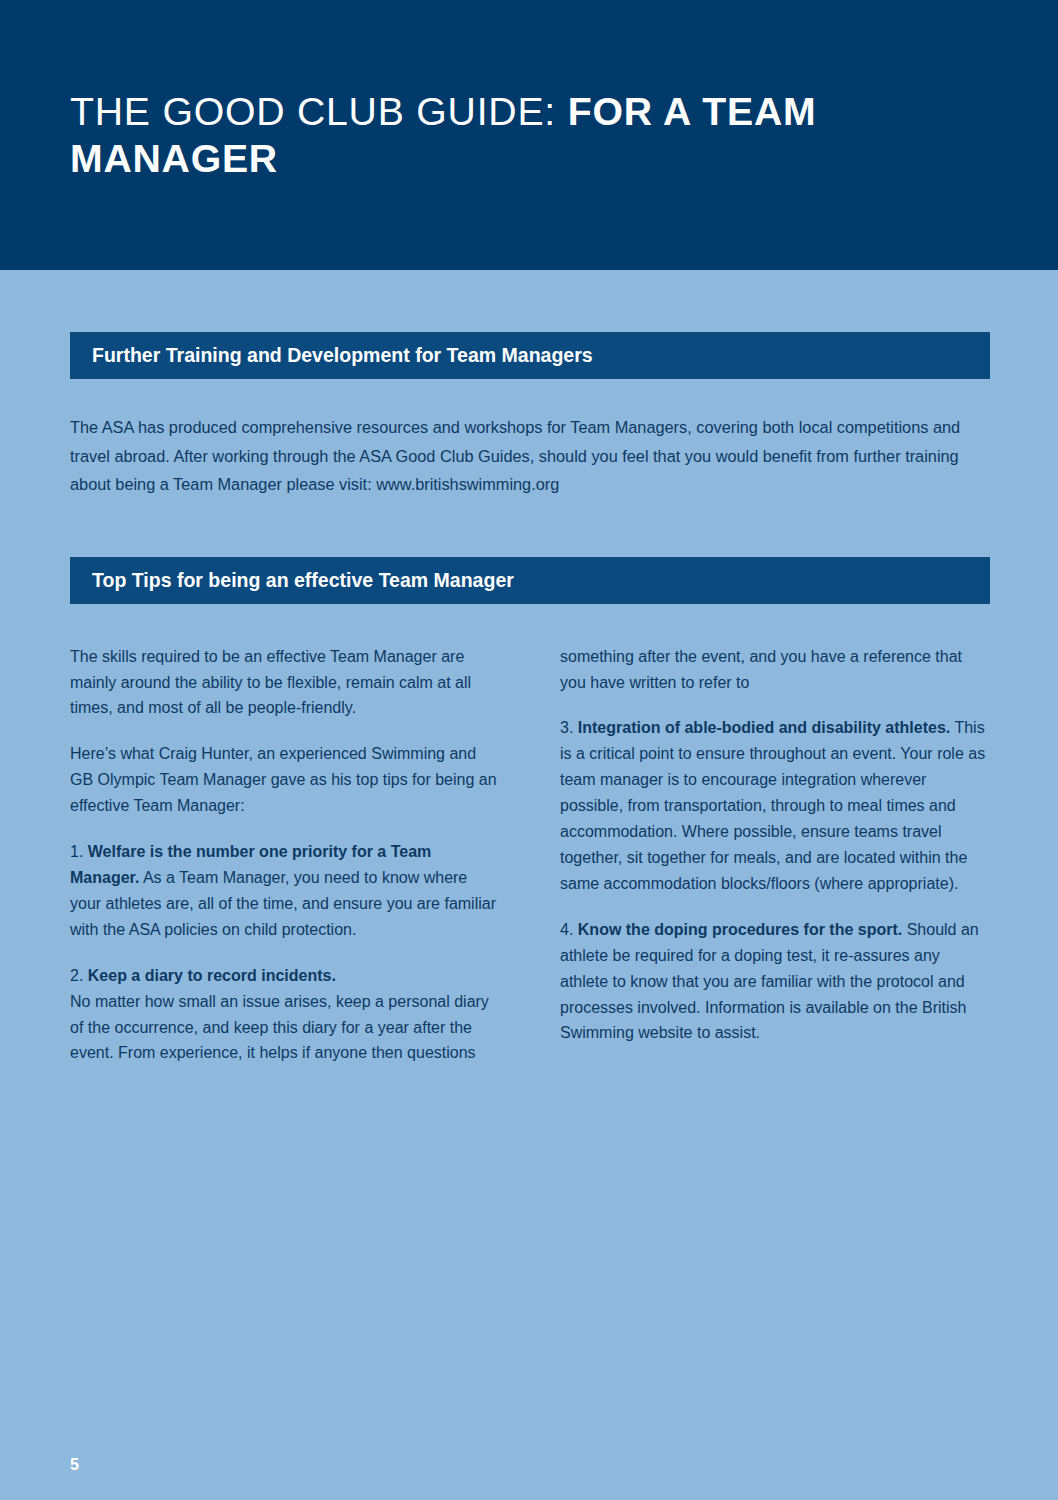THE GOOD CLUB GUIDE: FOR A TEAM MANAGER
Further Training and Development for Team Managers
The ASA has produced comprehensive resources and workshops for Team Managers, covering both local competitions and travel abroad. After working through the ASA Good Club Guides, should you feel that you would benefit from further training about being a Team Manager please visit: www.britishswimming.org
Top Tips for being an effective Team Manager
The skills required to be an effective Team Manager are mainly around the ability to be flexible, remain calm at all times, and most of all be people-friendly.
Here’s what Craig Hunter, an experienced Swimming and GB Olympic Team Manager gave as his top tips for being an effective Team Manager:
1. Welfare is the number one priority for a Team Manager. As a Team Manager, you need to know where your athletes are, all of the time, and ensure you are familiar with the ASA policies on child protection.
2. Keep a diary to record incidents.
No matter how small an issue arises, keep a personal diary of the occurrence, and keep this diary for a year after the event. From experience, it helps if anyone then questions
something after the event, and you have a reference that you have written to refer to
3. Integration of able-bodied and disability athletes. This is a critical point to ensure throughout an event. Your role as team manager is to encourage integration wherever possible, from transportation, through to meal times and accommodation. Where possible, ensure teams travel together, sit together for meals, and are located within the same accommodation blocks/floors (where appropriate).
4. Know the doping procedures for the sport. Should an athlete be required for a doping test, it re-assures any athlete to know that you are familiar with the protocol and processes involved. Information is available on the British Swimming website to assist.
5